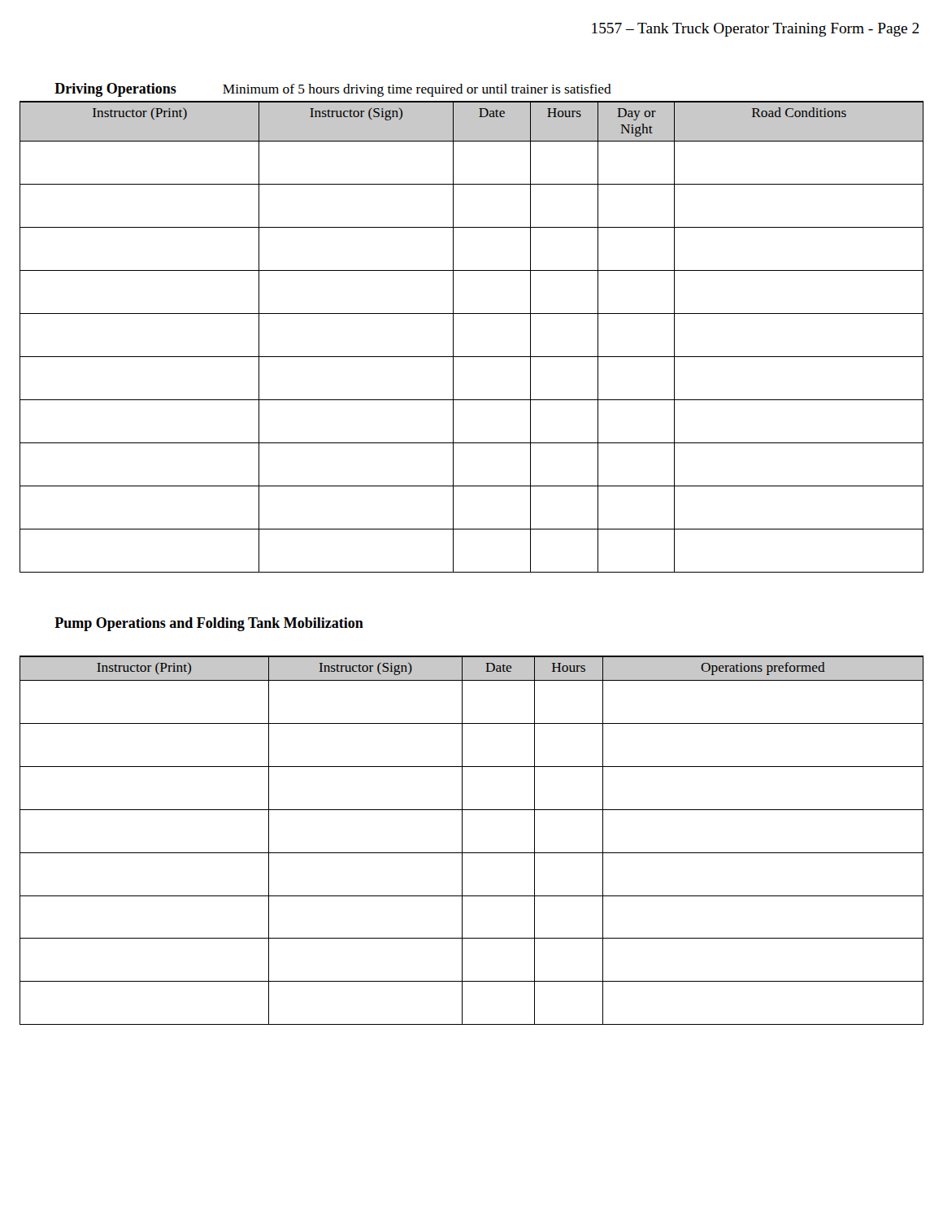1557 – Tank Truck Operator Training Form - Page 2
Driving Operations Minimum of 5 hours driving time required or until trainer is satisfied
| Instructor (Print) | Instructor (Sign) | Date | Hours | Day or Night | Road Conditions |
| --- | --- | --- | --- | --- | --- |
Pump Operations and Folding Tank Mobilization
| Instructor (Print) | Instructor (Sign) | Date | Hours | Operations preformed |
| --- | --- | --- | --- | --- |